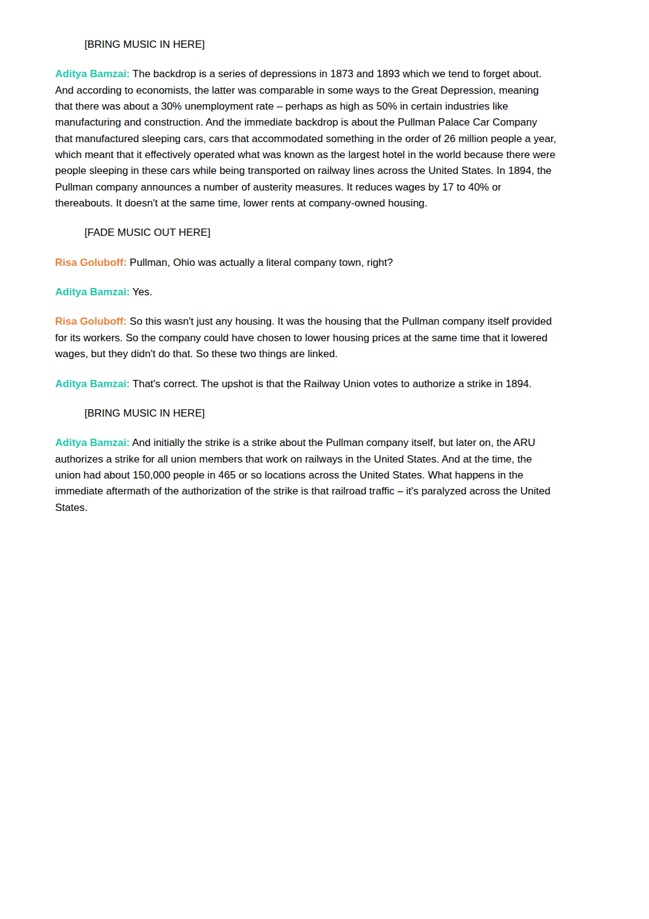[BRING MUSIC IN HERE]
Aditya Bamzai: The backdrop is a series of depressions in 1873 and 1893 which we tend to forget about. And according to economists, the latter was comparable in some ways to the Great Depression, meaning that there was about a 30% unemployment rate – perhaps as high as 50% in certain industries like manufacturing and construction. And the immediate backdrop is about the Pullman Palace Car Company that manufactured sleeping cars, cars that accommodated something in the order of 26 million people a year, which meant that it effectively operated what was known as the largest hotel in the world because there were people sleeping in these cars while being transported on railway lines across the United States. In 1894, the Pullman company announces a number of austerity measures. It reduces wages by 17 to 40% or thereabouts. It doesn't at the same time, lower rents at company-owned housing.
[FADE MUSIC OUT HERE]
Risa Goluboff: Pullman, Ohio was actually a literal company town, right?
Aditya Bamzai: Yes.
Risa Goluboff: So this wasn't just any housing. It was the housing that the Pullman company itself provided for its workers. So the company could have chosen to lower housing prices at the same time that it lowered wages, but they didn't do that. So these two things are linked.
Aditya Bamzai: That's correct. The upshot is that the Railway Union votes to authorize a strike in 1894.
[BRING MUSIC IN HERE]
Aditya Bamzai: And initially the strike is a strike about the Pullman company itself, but later on, the ARU authorizes a strike for all union members that work on railways in the United States. And at the time, the union had about 150,000 people in 465 or so locations across the United States. What happens in the immediate aftermath of the authorization of the strike is that railroad traffic – it's paralyzed across the United States.